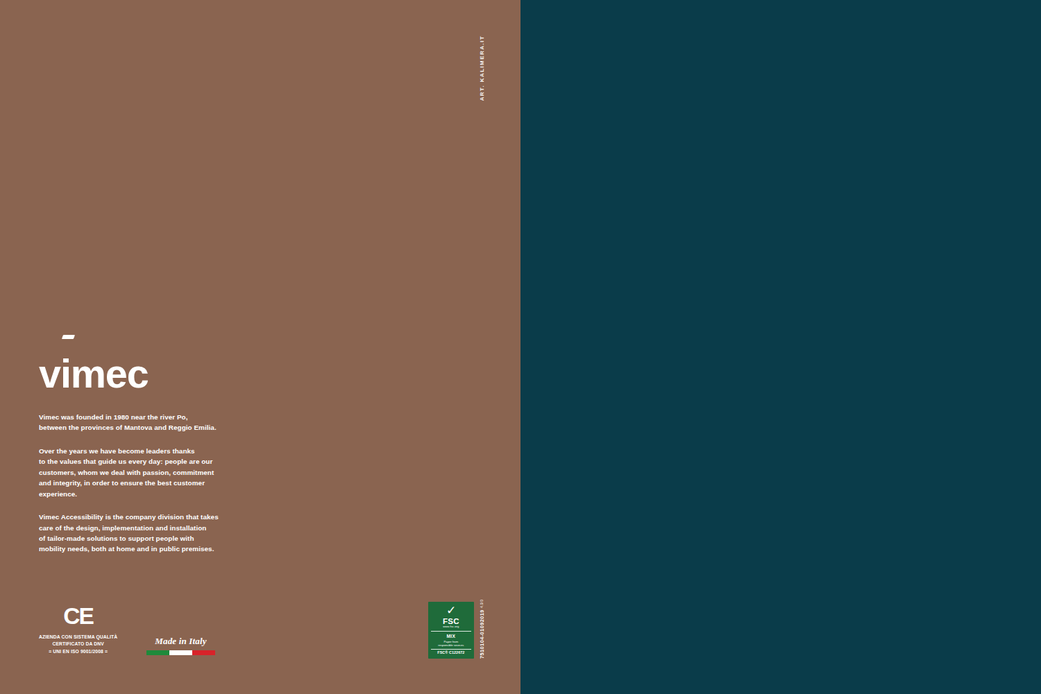ART. KALIMERA.IT
vimec
Vimec was founded in 1980 near the river Po,
between the provinces of Mantova and Reggio Emilia.
Over the years we have become leaders thanks
to the values that guide us every day: people are our
customers, whom we deal with passion, commitment
and integrity, in order to ensure the best customer
experience.
Vimec Accessibility is the company division that takes
care of the design, implementation and installation
of tailor-made solutions to support people with
mobility needs, both at home and in public premises.
CE
Azienda con sistema qualità
certificato da DNV = UNI EN ISO 9001/2008 =
Made in Italy
✓ FSC www.fsc.org
MIX Paper from
responsible sources FSC® C122672
7510104-01092019 4.0/0